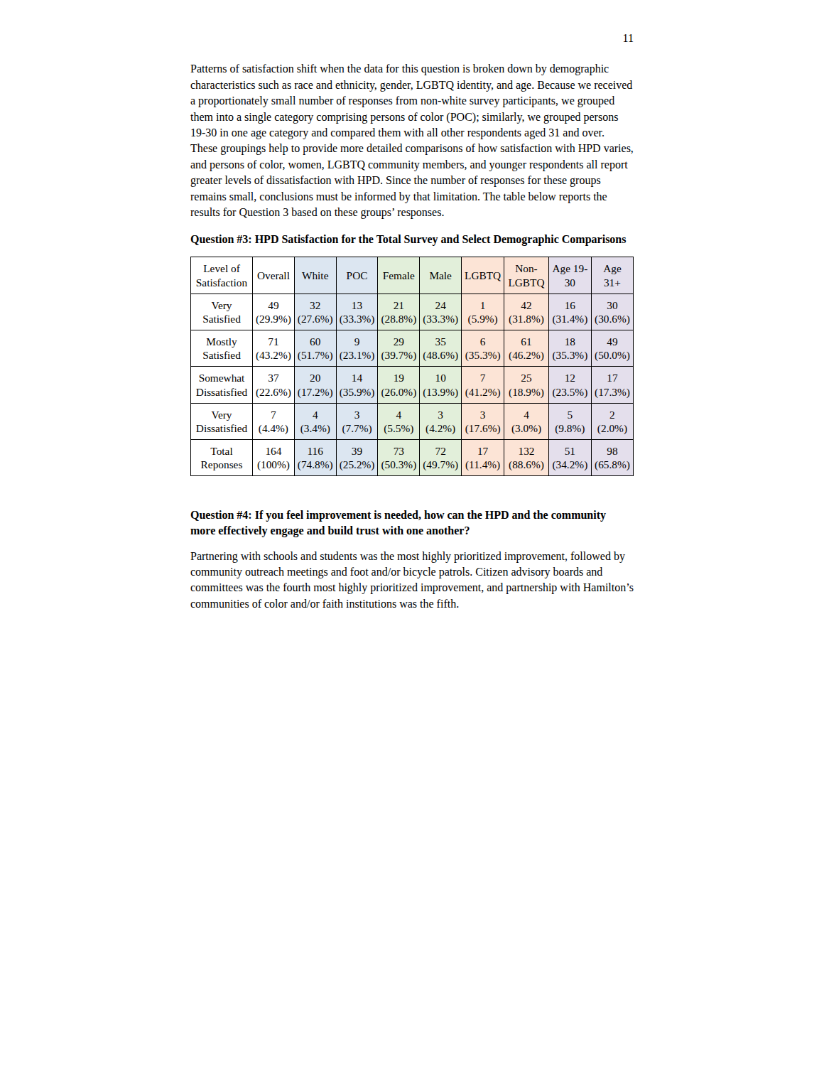11
Patterns of satisfaction shift when the data for this question is broken down by demographic characteristics such as race and ethnicity, gender, LGBTQ identity, and age. Because we received a proportionately small number of responses from non-white survey participants, we grouped them into a single category comprising persons of color (POC); similarly, we grouped persons 19-30 in one age category and compared them with all other respondents aged 31 and over. These groupings help to provide more detailed comparisons of how satisfaction with HPD varies, and persons of color, women, LGBTQ community members, and younger respondents all report greater levels of dissatisfaction with HPD. Since the number of responses for these groups remains small, conclusions must be informed by that limitation. The table below reports the results for Question 3 based on these groups’ responses.
Question #3: HPD Satisfaction for the Total Survey and Select Demographic Comparisons
| Level of Satisfaction | Overall | White | POC | Female | Male | LGBTQ | Non-LGBTQ | Age 19-30 | Age 31+ |
| --- | --- | --- | --- | --- | --- | --- | --- | --- | --- |
| Very Satisfied | 49 (29.9%) | 32 (27.6%) | 13 (33.3%) | 21 (28.8%) | 24 (33.3%) | 1 (5.9%) | 42 (31.8%) | 16 (31.4%) | 30 (30.6%) |
| Mostly Satisfied | 71 (43.2%) | 60 (51.7%) | 9 (23.1%) | 29 (39.7%) | 35 (48.6%) | 6 (35.3%) | 61 (46.2%) | 18 (35.3%) | 49 (50.0%) |
| Somewhat Dissatisfied | 37 (22.6%) | 20 (17.2%) | 14 (35.9%) | 19 (26.0%) | 10 (13.9%) | 7 (41.2%) | 25 (18.9%) | 12 (23.5%) | 17 (17.3%) |
| Very Dissatisfied | 7 (4.4%) | 4 (3.4%) | 3 (7.7%) | 4 (5.5%) | 3 (4.2%) | 3 (17.6%) | 4 (3.0%) | 5 (9.8%) | 2 (2.0%) |
| Total Reponses | 164 (100%) | 116 (74.8%) | 39 (25.2%) | 73 (50.3%) | 72 (49.7%) | 17 (11.4%) | 132 (88.6%) | 51 (34.2%) | 98 (65.8%) |
Question #4: If you feel improvement is needed, how can the HPD and the community more effectively engage and build trust with one another?
Partnering with schools and students was the most highly prioritized improvement, followed by community outreach meetings and foot and/or bicycle patrols. Citizen advisory boards and committees was the fourth most highly prioritized improvement, and partnership with Hamilton’s communities of color and/or faith institutions was the fifth.